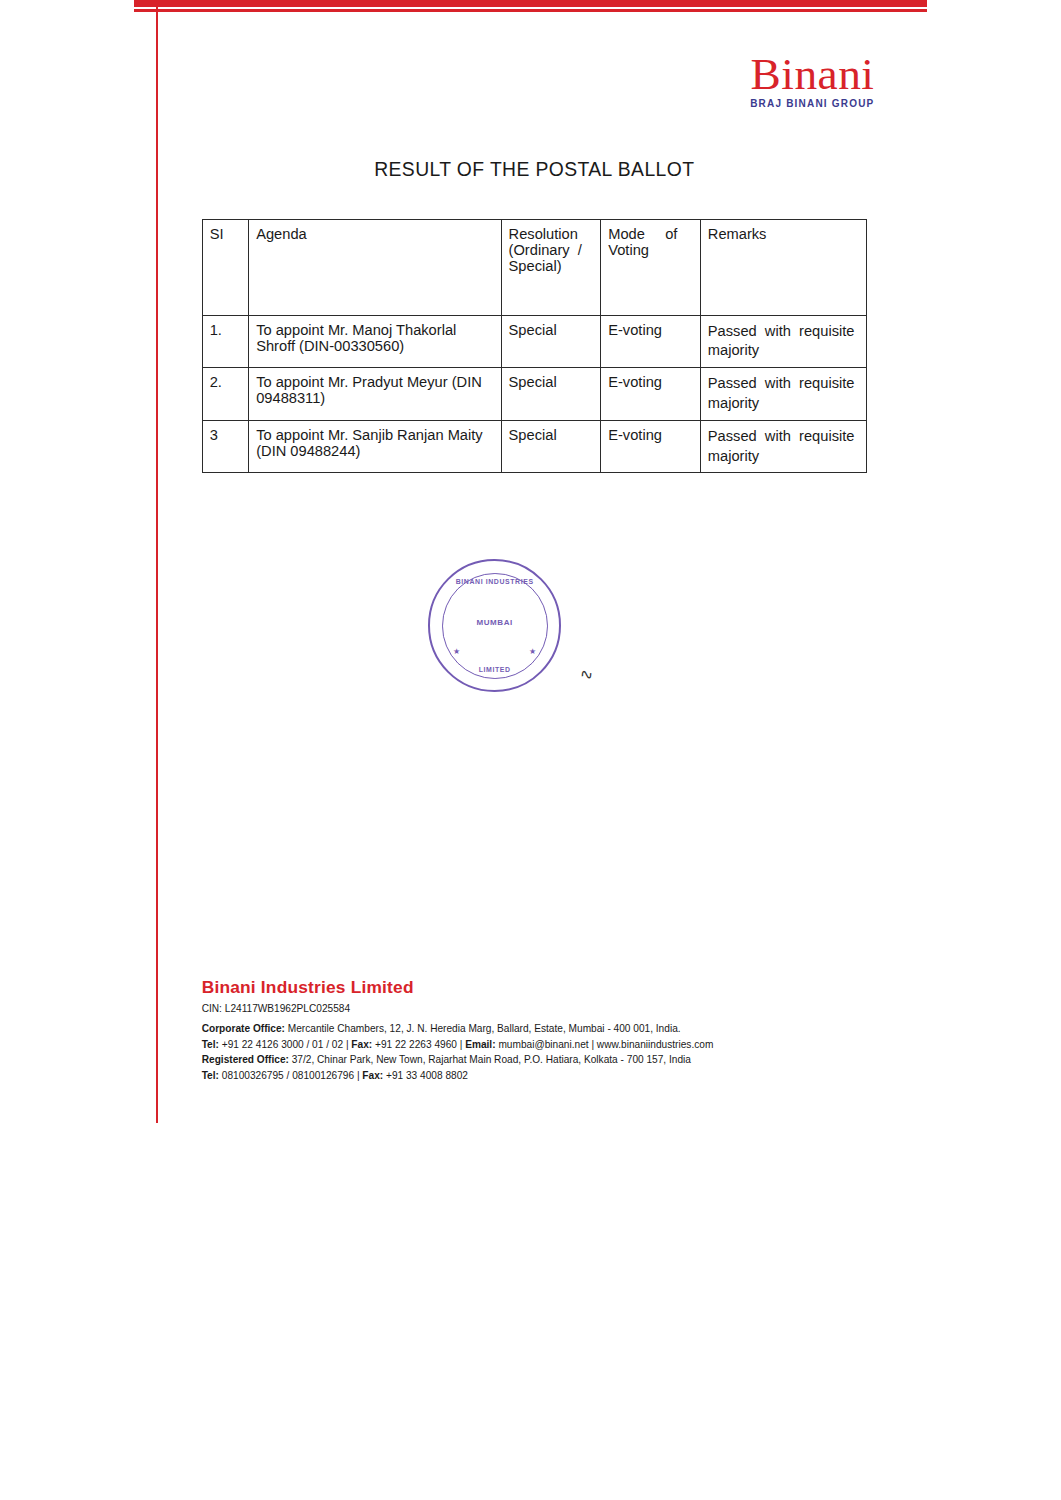Binani
BRAJ BINANI GROUP
RESULT OF THE POSTAL BALLOT
| SI | Agenda | Resolution (Ordinary / Special) | Mode of Voting | Remarks |
| --- | --- | --- | --- | --- |
| 1. | To appoint Mr. Manoj Thakorlal Shroff (DIN-00330560) | Special | E-voting | Passed with requisite majority |
| 2. | To appoint Mr. Pradyut Meyur (DIN 09488311) | Special | E-voting | Passed with requisite majority |
| 3 | To appoint Mr. Sanjib Ranjan Maity (DIN 09488244) | Special | E-voting | Passed with requisite majority |
BINANI INDUSTRIES
MUMBAI
★
★
LIMITED
∿
Binani Industries Limited
CIN: L24117WB1962PLC025584
Corporate Office: Mercantile Chambers, 12, J. N. Heredia Marg, Ballard, Estate, Mumbai - 400 001, India.
Tel: +91 22 4126 3000 / 01 / 02 | Fax: +91 22 2263 4960 | Email: mumbai@binani.net | www.binaniindustries.com
Registered Office: 37/2, Chinar Park, New Town, Rajarhat Main Road, P.O. Hatiara, Kolkata - 700 157, India
Tel: 08100326795 / 08100126796 | Fax: +91 33 4008 8802